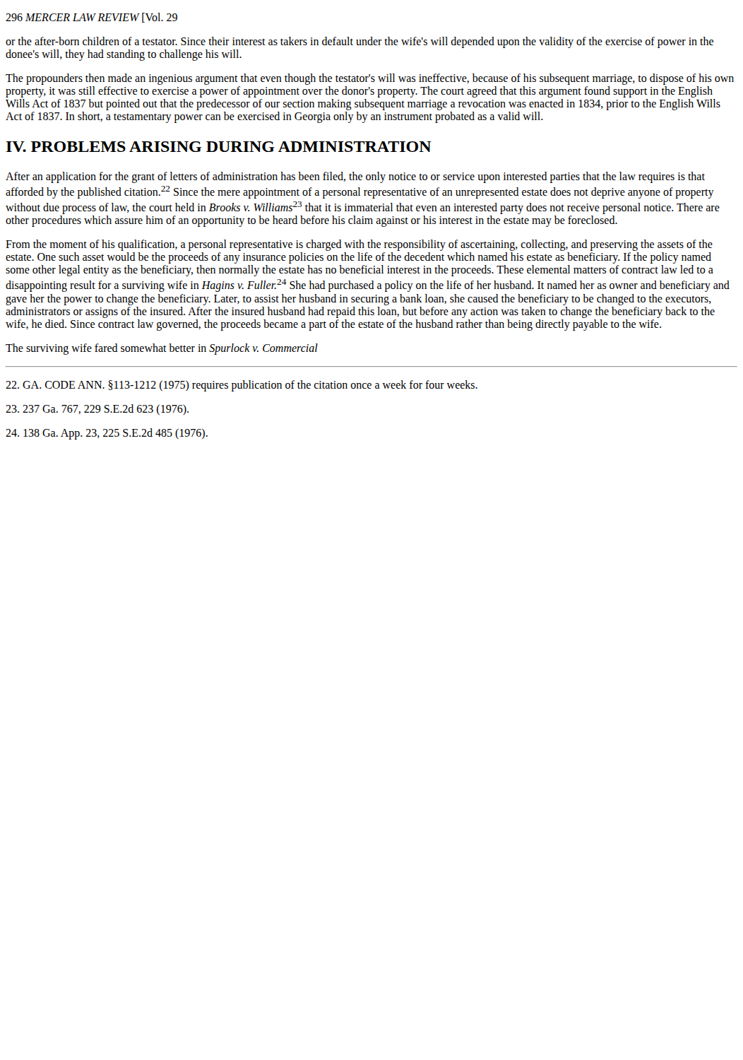296 MERCER LAW REVIEW [Vol. 29
or the after-born children of a testator. Since their interest as takers in default under the wife's will depended upon the validity of the exercise of power in the donee's will, they had standing to challenge his will.
The propounders then made an ingenious argument that even though the testator's will was ineffective, because of his subsequent marriage, to dispose of his own property, it was still effective to exercise a power of appointment over the donor's property. The court agreed that this argument found support in the English Wills Act of 1837 but pointed out that the predecessor of our section making subsequent marriage a revocation was enacted in 1834, prior to the English Wills Act of 1837. In short, a testamentary power can be exercised in Georgia only by an instrument probated as a valid will.
IV. PROBLEMS ARISING DURING ADMINISTRATION
After an application for the grant of letters of administration has been filed, the only notice to or service upon interested parties that the law requires is that afforded by the published citation.22 Since the mere appointment of a personal representative of an unrepresented estate does not deprive anyone of property without due process of law, the court held in Brooks v. Williams23 that it is immaterial that even an interested party does not receive personal notice. There are other procedures which assure him of an opportunity to be heard before his claim against or his interest in the estate may be foreclosed.
From the moment of his qualification, a personal representative is charged with the responsibility of ascertaining, collecting, and preserving the assets of the estate. One such asset would be the proceeds of any insurance policies on the life of the decedent which named his estate as beneficiary. If the policy named some other legal entity as the beneficiary, then normally the estate has no beneficial interest in the proceeds. These elemental matters of contract law led to a disappointing result for a surviving wife in Hagins v. Fuller.24 She had purchased a policy on the life of her husband. It named her as owner and beneficiary and gave her the power to change the beneficiary. Later, to assist her husband in securing a bank loan, she caused the beneficiary to be changed to the executors, administrators or assigns of the insured. After the insured husband had repaid this loan, but before any action was taken to change the beneficiary back to the wife, he died. Since contract law governed, the proceeds became a part of the estate of the husband rather than being directly payable to the wife.
The surviving wife fared somewhat better in Spurlock v. Commercial
22. GA. CODE ANN. §113-1212 (1975) requires publication of the citation once a week for four weeks.
23. 237 Ga. 767, 229 S.E.2d 623 (1976).
24. 138 Ga. App. 23, 225 S.E.2d 485 (1976).